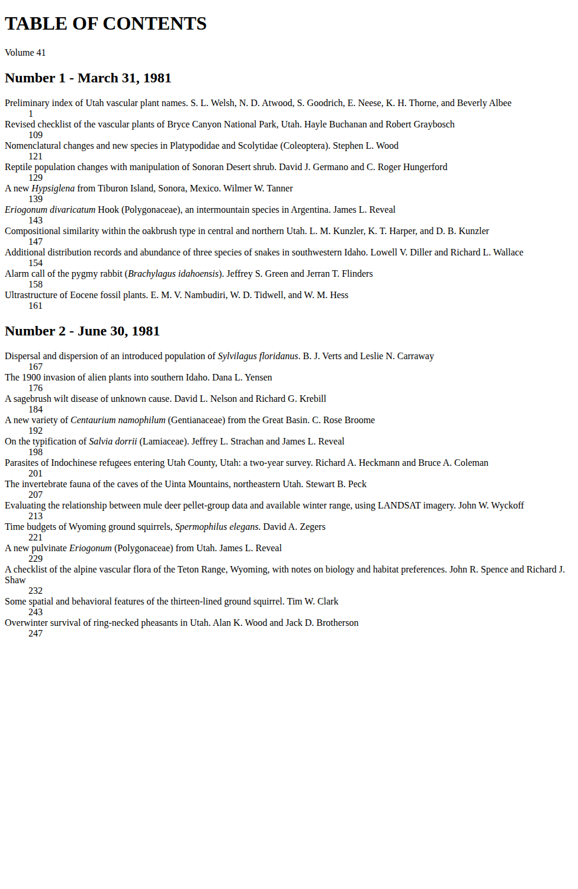TABLE OF CONTENTS
Volume 41
Number 1 - March 31, 1981
Preliminary index of Utah vascular plant names. S. L. Welsh, N. D. Atwood, S. Goodrich, E. Neese, K. H. Thorne, and Beverly Albee
1
Revised checklist of the vascular plants of Bryce Canyon National Park, Utah. Hayle Buchanan and Robert Graybosch
109
Nomenclatural changes and new species in Platypodidae and Scolytidae (Coleoptera). Stephen L. Wood
121
Reptile population changes with manipulation of Sonoran Desert shrub. David J. Germano and C. Roger Hungerford
129
A new Hypsiglena from Tiburon Island, Sonora, Mexico. Wilmer W. Tanner
139
Eriogonum divaricatum Hook (Polygonaceae), an intermountain species in Argentina. James L. Reveal
143
Compositional similarity within the oakbrush type in central and northern Utah. L. M. Kunzler, K. T. Harper, and D. B. Kunzler
147
Additional distribution records and abundance of three species of snakes in southwestern Idaho. Lowell V. Diller and Richard L. Wallace
154
Alarm call of the pygmy rabbit (Brachylagus idahoensis). Jeffrey S. Green and Jerran T. Flinders
158
Ultrastructure of Eocene fossil plants. E. M. V. Nambudiri, W. D. Tidwell, and W. M. Hess
161
Number 2 - June 30, 1981
Dispersal and dispersion of an introduced population of Sylvilagus floridanus. B. J. Verts and Leslie N. Carraway
167
The 1900 invasion of alien plants into southern Idaho. Dana L. Yensen
176
A sagebrush wilt disease of unknown cause. David L. Nelson and Richard G. Krebill
184
A new variety of Centaurium namophilum (Gentianaceae) from the Great Basin. C. Rose Broome
192
On the typification of Salvia dorrii (Lamiaceae). Jeffrey L. Strachan and James L. Reveal
198
Parasites of Indochinese refugees entering Utah County, Utah: a two-year survey. Richard A. Heckmann and Bruce A. Coleman
201
The invertebrate fauna of the caves of the Uinta Mountains, northeastern Utah. Stewart B. Peck
207
Evaluating the relationship between mule deer pellet-group data and available winter range, using LANDSAT imagery. John W. Wyckoff
213
Time budgets of Wyoming ground squirrels, Spermophilus elegans. David A. Zegers
221
A new pulvinate Eriogonum (Polygonaceae) from Utah. James L. Reveal
229
A checklist of the alpine vascular flora of the Teton Range, Wyoming, with notes on biology and habitat preferences. John R. Spence and Richard J. Shaw
232
Some spatial and behavioral features of the thirteen-lined ground squirrel. Tim W. Clark
243
Overwinter survival of ring-necked pheasants in Utah. Alan K. Wood and Jack D. Brotherson
247